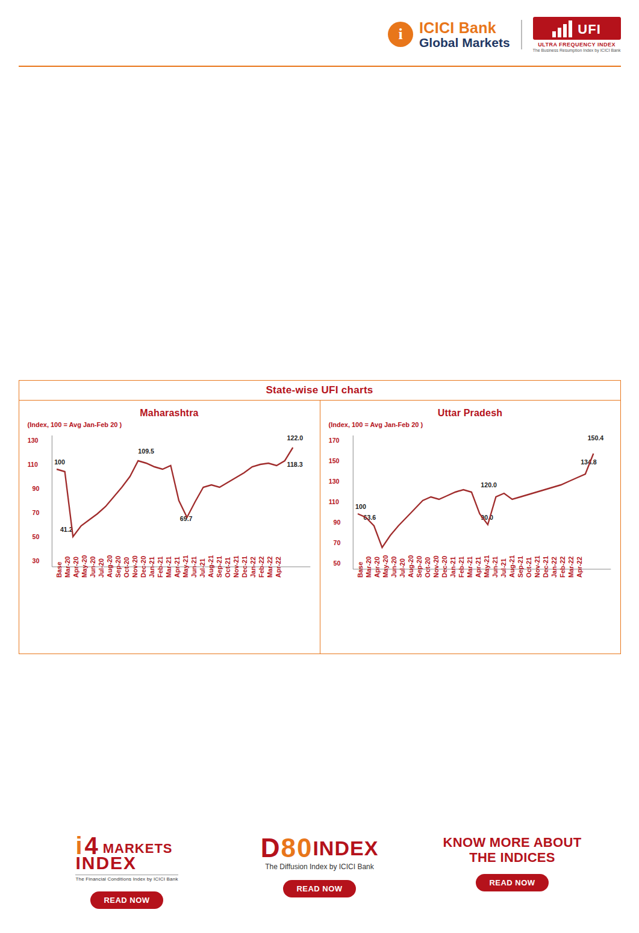i
ICICI Bank
Global Markets
UFI
ULTRA FREQUENCY INDEX
The Business Resumption Index by ICICI Bank
State-wise UFI charts
Maharashtra
(Index, 100 = Avg Jan-Feb 20 )
130 110 90 70 50 30 100 41.2 109.5 69.7 122.0 118.3
Base Mar-20 Apr-20 May-20 Jun-20 Jul-20 Aug-20 Sep-20 Oct-20 Nov-20 Dec-20 Jan-21 Feb-21 Mar-21 Apr-21 May-21 Jun-21 Jul-21 Aug-21 Sep-21 Oct-21 Nov-21 Dec-21 Jan-22 Feb-22 Mar-22 Apr-22
Uttar Pradesh
(Index, 100 = Avg Jan-Feb 20 )
170 150 130 110 90 70 50 100 63.6 120.0 90.0 150.4 134.8
Base Mar-20 Apr-20 May-20 Jun-20 Jul-20 Aug-20 Sep-20 Oct-20 Nov-20 Dec-20 Jan-21 Feb-21 Mar-21 Apr-21 May-21 Jun-21 Jul-21 Aug-21 Sep-21 Oct-21 Nov-21 Dec-21 Jan-22 Feb-22 Mar-22 Apr-22
i 4 MARKETS
INDEX
The Financial Conditions Index by ICICI Bank
READ NOW
D 80 INDEX
The Diffusion Index by ICICI Bank
READ NOW
KNOW MORE ABOUT
THE INDICES
READ NOW